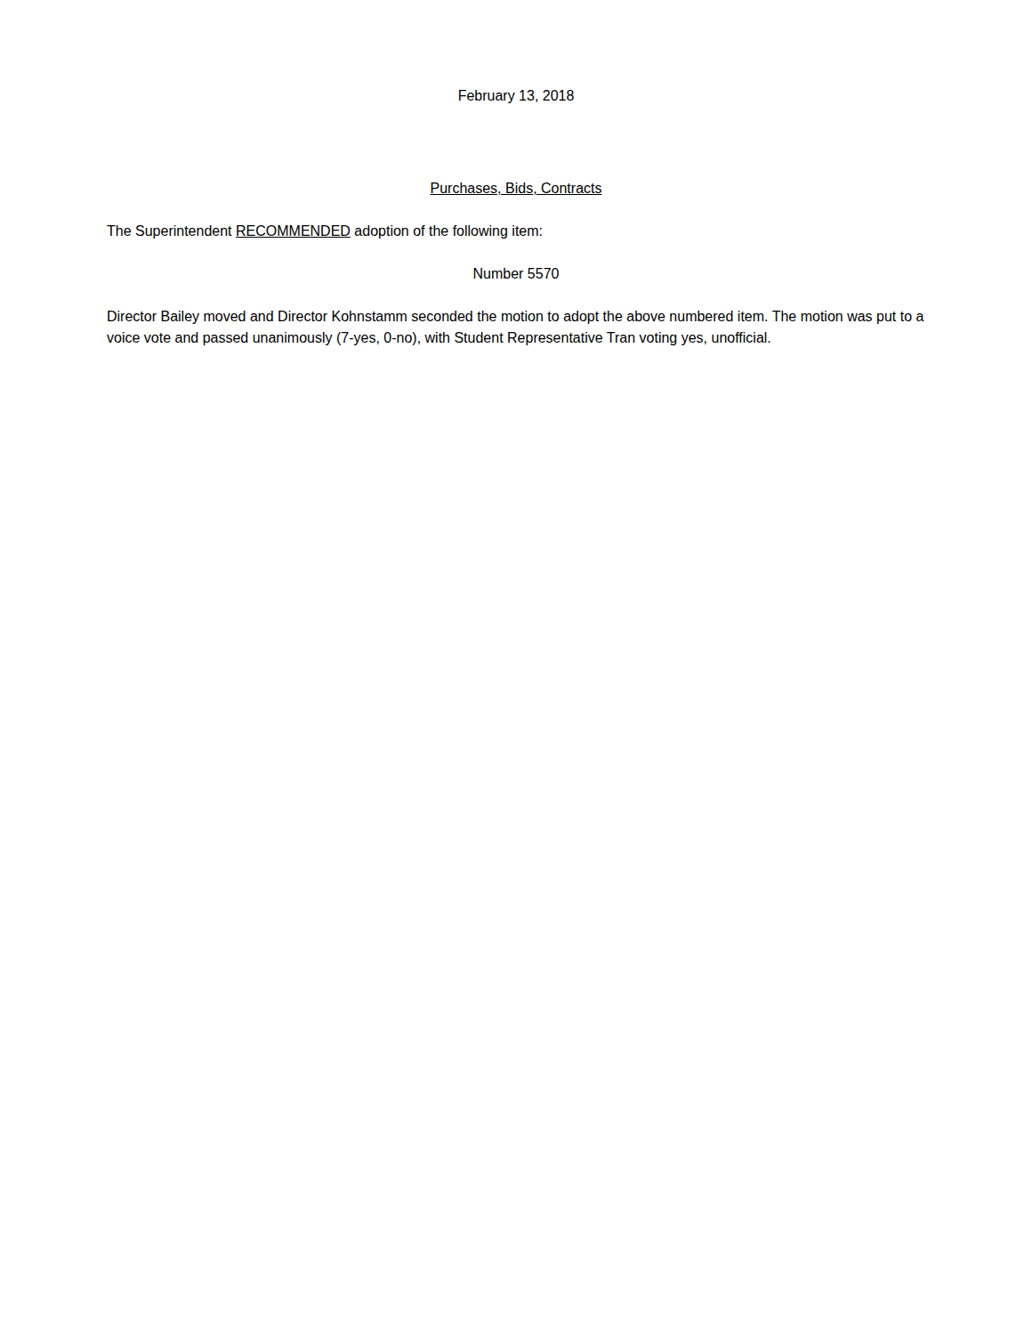February 13, 2018
Purchases, Bids, Contracts
The Superintendent RECOMMENDED adoption of the following item:
Number 5570
Director Bailey moved and Director Kohnstamm seconded the motion to adopt the above numbered item. The motion was put to a voice vote and passed unanimously (7-yes, 0-no), with Student Representative Tran voting yes, unofficial.